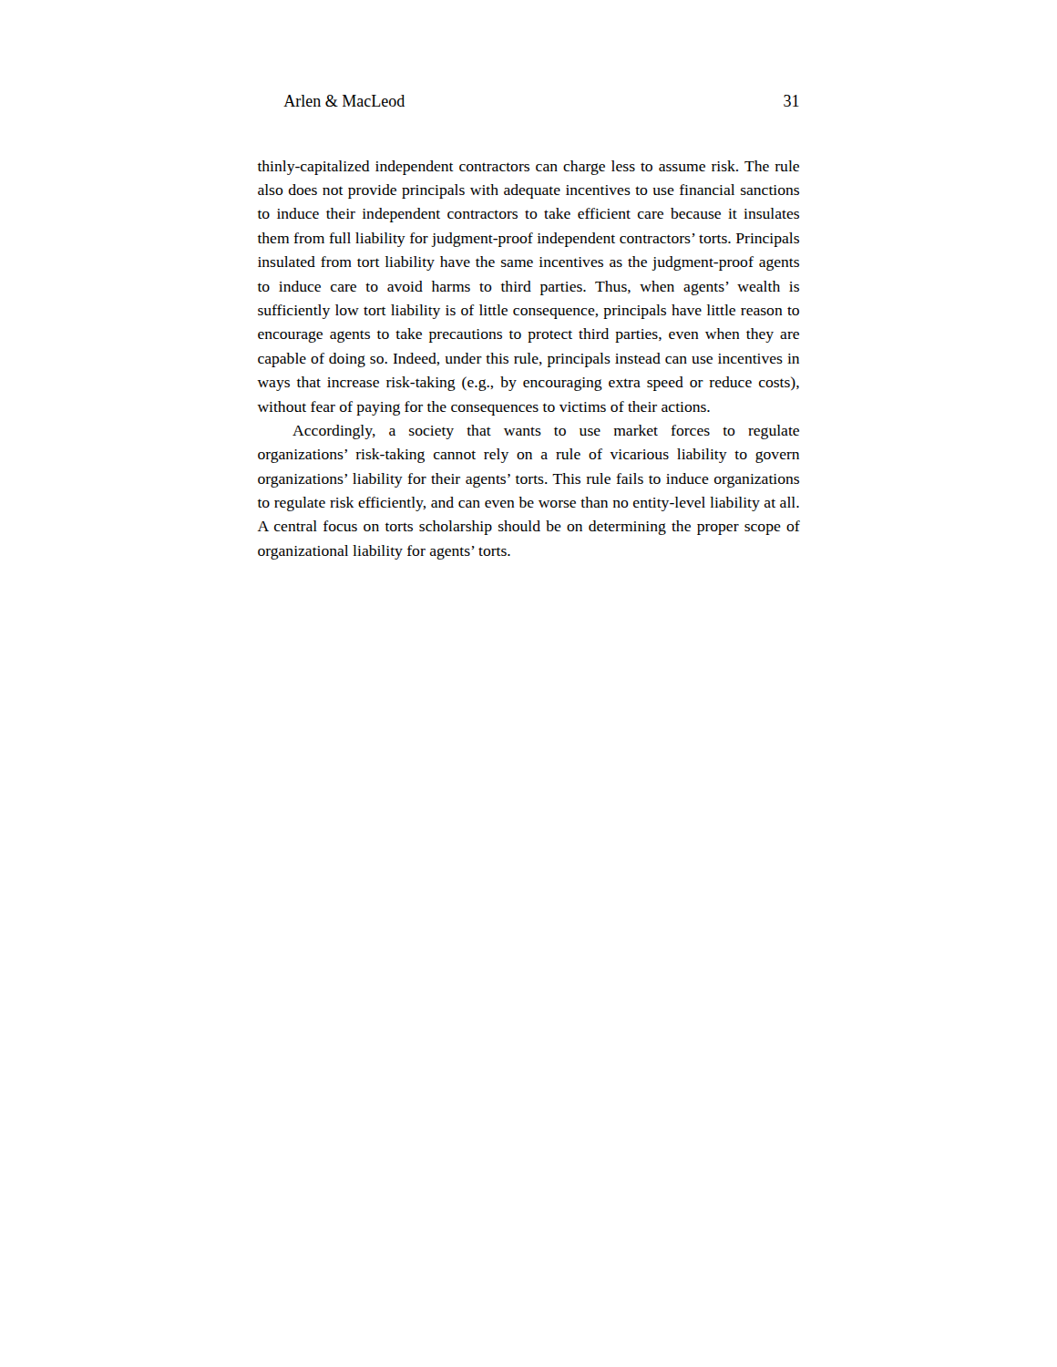Arlen & MacLeod 31
thinly‑capitalized independent contractors can charge less to assume risk. The rule also does not provide principals with adequate incentives to use financial sanctions to induce their independent contractors to take efficient care because it insulates them from full liability for judgment‑proof independent contractors’ torts. Principals insulated from tort liability have the same incentives as the judgment‑proof agents to induce care to avoid harms to third parties. Thus, when agents’ wealth is sufficiently low tort liability is of little consequence, principals have little reason to encourage agents to take precautions to protect third parties, even when they are capable of doing so. Indeed, under this rule, principals instead can use incentives in ways that increase risk‑taking (e.g., by encouraging extra speed or reduce costs), without fear of paying for the consequences to victims of their actions.
Accordingly, a society that wants to use market forces to regulate organizations’ risk‑taking cannot rely on a rule of vicarious liability to govern organizations’ liability for their agents’ torts. This rule fails to induce organizations to regulate risk efficiently, and can even be worse than no entity‑level liability at all. A central focus on torts scholarship should be on determining the proper scope of organizational liability for agents’ torts.